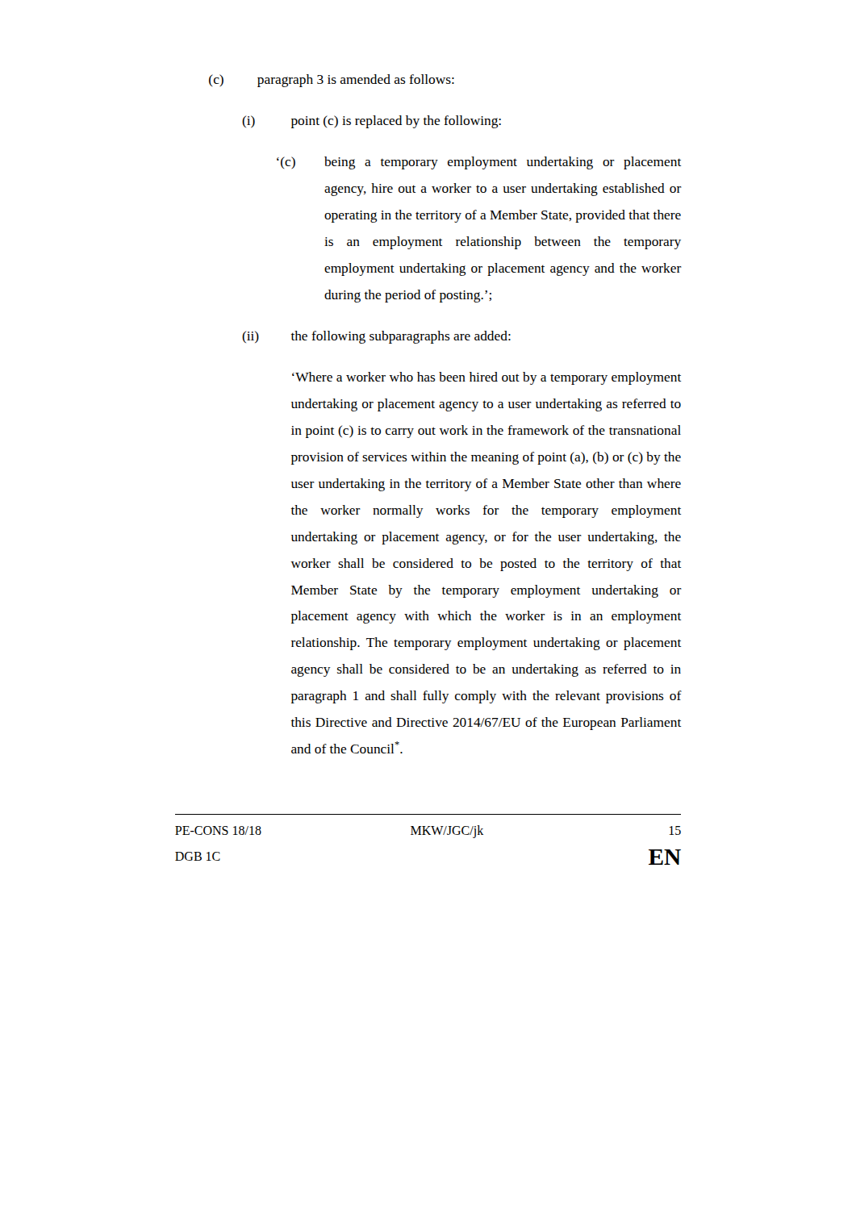| | (c) | paragraph 3 is amended as follows: |
| | | (i) | point (c) is replaced by the following: |
| | | | ‘(c) | being a temporary employment undertaking or placement agency, hire out a worker to a user undertaking established or operating in the territory of a Member State, provided that there is an employment relationship between the temporary employment undertaking or placement agency and the worker during the period of posting.’; |
| | | (ii) | the following subparagraphs are added: |
| | | | ‘Where a worker who has been hired out by a temporary employment undertaking or placement agency to a user undertaking as referred to in point (c) is to carry out work in the framework of the transnational provision of services within the meaning of point (a), (b) or (c) by the user undertaking in the territory of a Member State other than where the worker normally works for the temporary employment undertaking or placement agency, or for the user undertaking, the worker shall be considered to be posted to the territory of that Member State by the temporary employment undertaking or placement agency with which the worker is in an employment relationship. The temporary employment undertaking or placement agency shall be considered to be an undertaking as referred to in paragraph 1 and shall fully comply with the relevant provisions of this Directive and Directive 2014/67/EU of the European Parliament and of the Council * . |
PE-CONS 18/18
MKW/JGC/jk
15
DGB 1C
EN